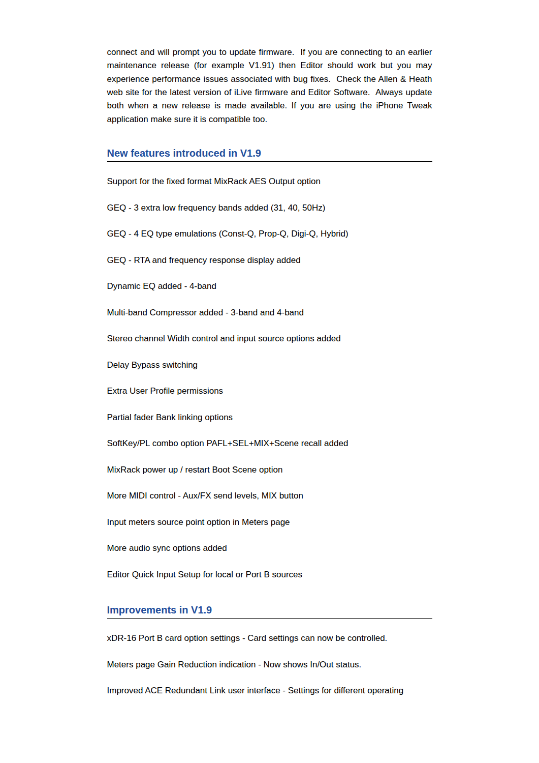connect and will prompt you to update firmware. If you are connecting to an earlier maintenance release (for example V1.91) then Editor should work but you may experience performance issues associated with bug fixes. Check the Allen & Heath web site for the latest version of iLive firmware and Editor Software. Always update both when a new release is made available. If you are using the iPhone Tweak application make sure it is compatible too.
New features introduced in V1.9
Support for the fixed format MixRack AES Output option
GEQ - 3 extra low frequency bands added (31, 40, 50Hz)
GEQ - 4 EQ type emulations (Const-Q, Prop-Q, Digi-Q, Hybrid)
GEQ - RTA and frequency response display added
Dynamic EQ added - 4-band
Multi-band Compressor added - 3-band and 4-band
Stereo channel Width control and input source options added
Delay Bypass switching
Extra User Profile permissions
Partial fader Bank linking options
SoftKey/PL combo option PAFL+SEL+MIX+Scene recall added
MixRack power up / restart Boot Scene option
More MIDI control - Aux/FX send levels, MIX button
Input meters source point option in Meters page
More audio sync options added
Editor Quick Input Setup for local or Port B sources
Improvements in V1.9
xDR-16 Port B card option settings - Card settings can now be controlled.
Meters page Gain Reduction indication - Now shows In/Out status.
Improved ACE Redundant Link user interface - Settings for different operating